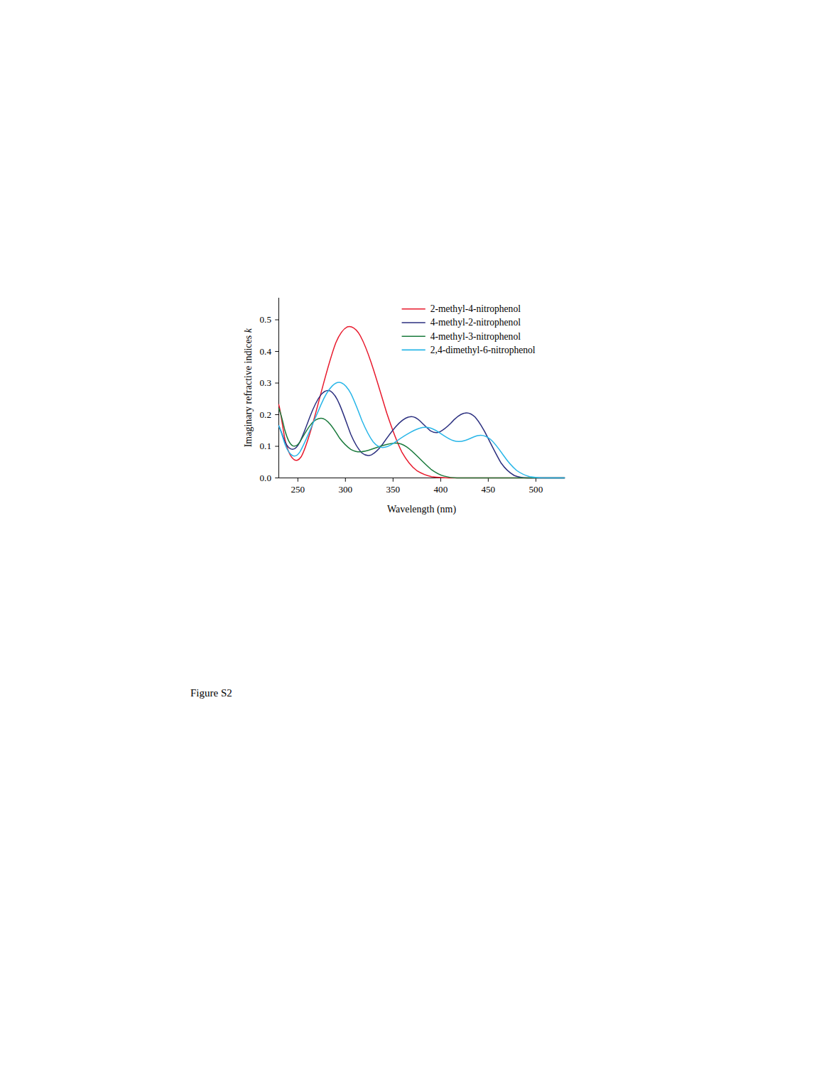Imaginary refractive indices k versus wavelength for four nitrophenols Line plot of imaginary refractive indices k from about 230 to 530 nanometers for 2-methyl-4-nitrophenol, 4-methyl-2-nitrophenol, 4-methyl-3-nitrophenol, and 2,4-dimethyl-6-nitrophenol. 250 300 350 400 450 500 0.0 0.1 0.2 0.3 0.4 0.5 Wavelength (nm) Imaginary refractive indices k 2-methyl-4-nitrophenol 4-methyl-2-nitrophenol 4-methyl-3-nitrophenol 2,4-dimethyl-6-nitrophenol
Figure S2